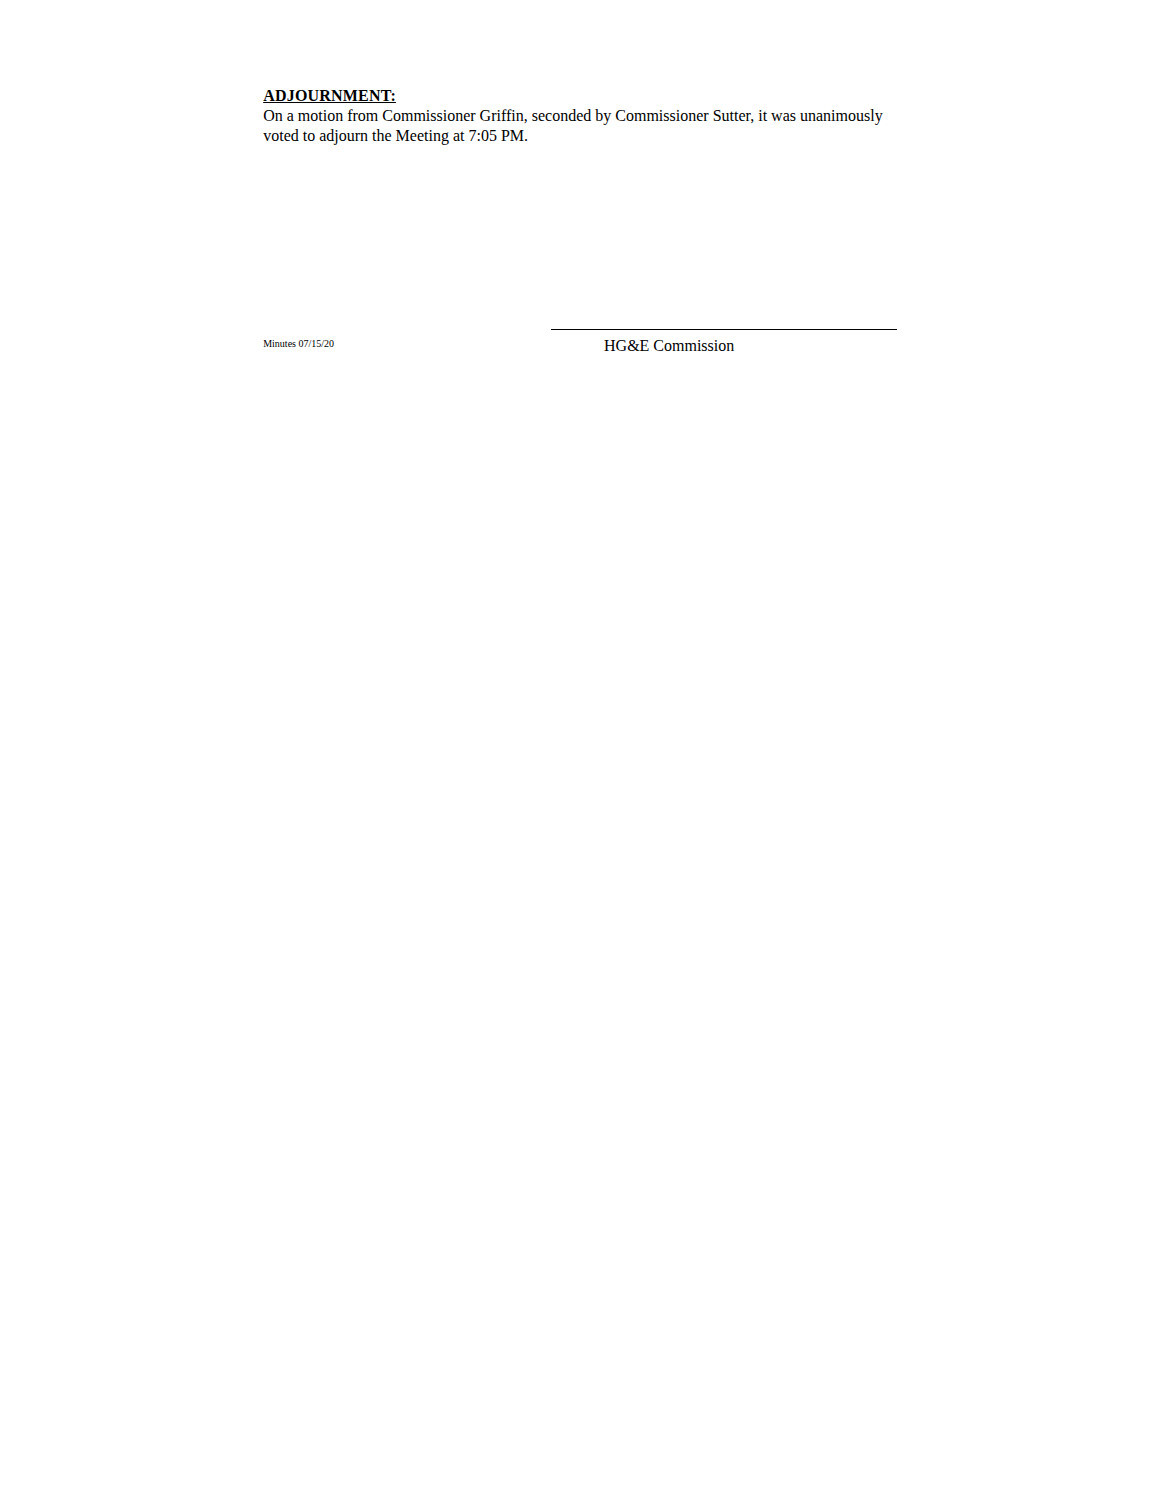ADJOURNMENT:
On a motion from Commissioner Griffin, seconded by Commissioner Sutter, it was unanimously voted to adjourn the Meeting at 7:05 PM.
HG&E Commission
Minutes 07/15/20